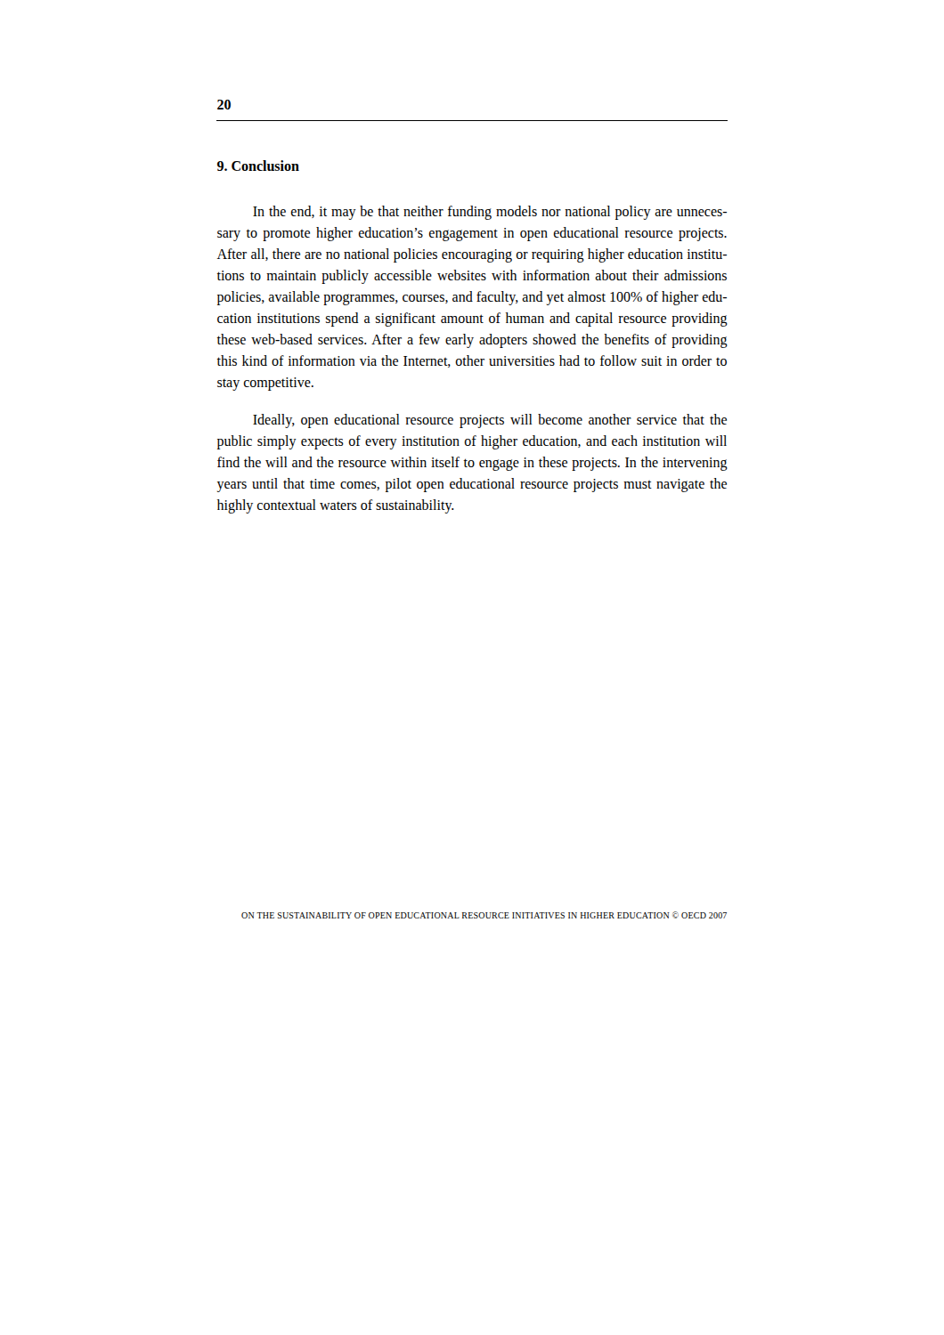20
9. Conclusion
In the end, it may be that neither funding models nor national policy are unnecessary to promote higher education’s engagement in open educational resource projects. After all, there are no national policies encouraging or requiring higher education institutions to maintain publicly accessible websites with information about their admissions policies, available programmes, courses, and faculty, and yet almost 100% of higher education institutions spend a significant amount of human and capital resource providing these web-based services. After a few early adopters showed the benefits of providing this kind of information via the Internet, other universities had to follow suit in order to stay competitive.
Ideally, open educational resource projects will become another service that the public simply expects of every institution of higher education, and each institution will find the will and the resource within itself to engage in these projects. In the intervening years until that time comes, pilot open educational resource projects must navigate the highly contextual waters of sustainability.
ON THE SUSTAINABILITY OF OPEN EDUCATIONAL RESOURCE INITIATIVES IN HIGHER EDUCATION © OECD 2007